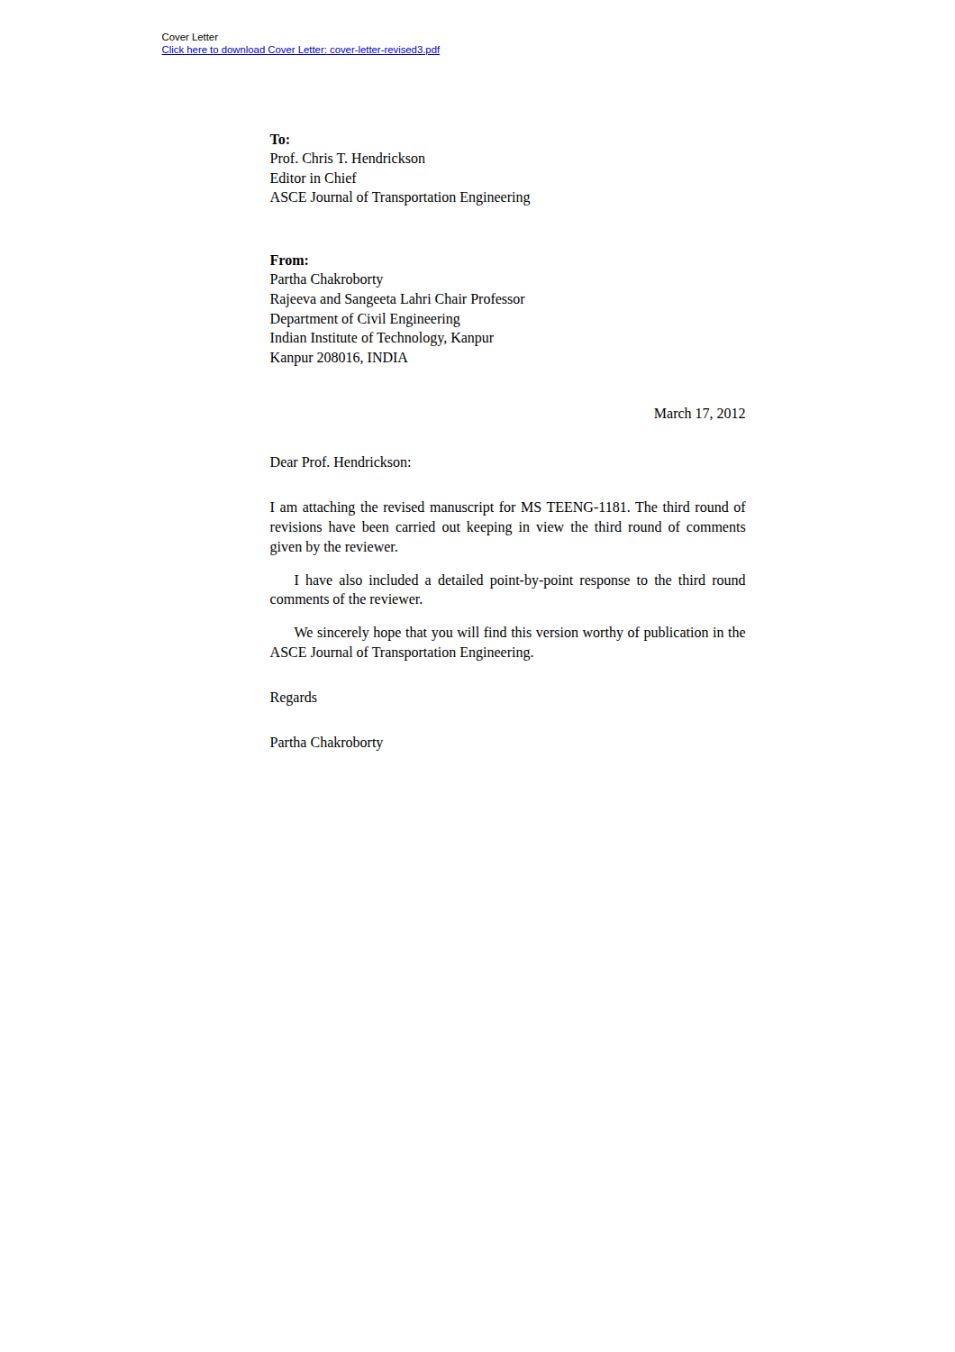Cover Letter
Click here to download Cover Letter: cover-letter-revised3.pdf
To:
Prof. Chris T. Hendrickson
Editor in Chief
ASCE Journal of Transportation Engineering
From:
Partha Chakroborty
Rajeeva and Sangeeta Lahri Chair Professor
Department of Civil Engineering
Indian Institute of Technology, Kanpur
Kanpur 208016, INDIA
March 17, 2012
Dear Prof. Hendrickson:
I am attaching the revised manuscript for MS TEENG-1181. The third round of revisions have been carried out keeping in view the third round of comments given by the reviewer.
I have also included a detailed point-by-point response to the third round comments of the reviewer.
We sincerely hope that you will find this version worthy of publication in the ASCE Journal of Transportation Engineering.
Regards
Partha Chakroborty